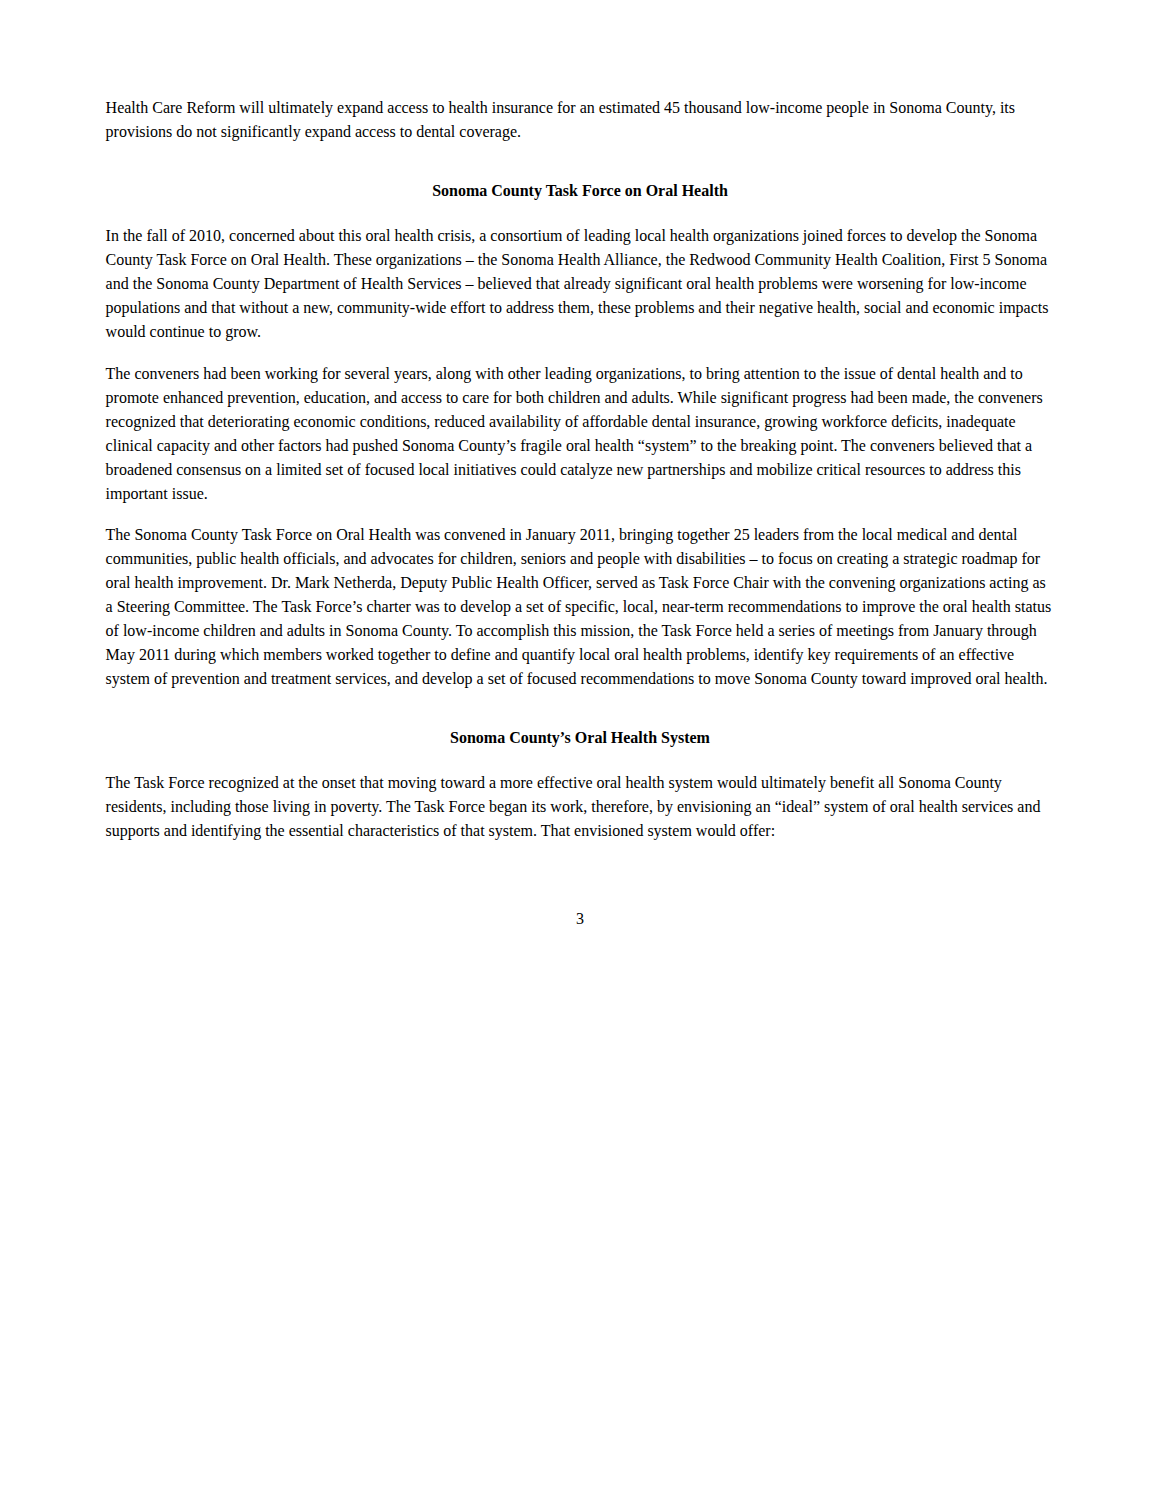Health Care Reform will ultimately expand access to health insurance for an estimated 45 thousand low-income people in Sonoma County, its provisions do not significantly expand access to dental coverage.
Sonoma County Task Force on Oral Health
In the fall of 2010, concerned about this oral health crisis, a consortium of leading local health organizations joined forces to develop the Sonoma County Task Force on Oral Health. These organizations – the Sonoma Health Alliance, the Redwood Community Health Coalition, First 5 Sonoma and the Sonoma County Department of Health Services – believed that already significant oral health problems were worsening for low-income populations and that without a new, community-wide effort to address them, these problems and their negative health, social and economic impacts would continue to grow.
The conveners had been working for several years, along with other leading organizations, to bring attention to the issue of dental health and to promote enhanced prevention, education, and access to care for both children and adults. While significant progress had been made, the conveners recognized that deteriorating economic conditions, reduced availability of affordable dental insurance, growing workforce deficits, inadequate clinical capacity and other factors had pushed Sonoma County’s fragile oral health “system” to the breaking point. The conveners believed that a broadened consensus on a limited set of focused local initiatives could catalyze new partnerships and mobilize critical resources to address this important issue.
The Sonoma County Task Force on Oral Health was convened in January 2011, bringing together 25 leaders from the local medical and dental communities, public health officials, and advocates for children, seniors and people with disabilities – to focus on creating a strategic roadmap for oral health improvement. Dr. Mark Netherda, Deputy Public Health Officer, served as Task Force Chair with the convening organizations acting as a Steering Committee. The Task Force’s charter was to develop a set of specific, local, near-term recommendations to improve the oral health status of low-income children and adults in Sonoma County. To accomplish this mission, the Task Force held a series of meetings from January through May 2011 during which members worked together to define and quantify local oral health problems, identify key requirements of an effective system of prevention and treatment services, and develop a set of focused recommendations to move Sonoma County toward improved oral health.
Sonoma County’s Oral Health System
The Task Force recognized at the onset that moving toward a more effective oral health system would ultimately benefit all Sonoma County residents, including those living in poverty. The Task Force began its work, therefore, by envisioning an “ideal” system of oral health services and supports and identifying the essential characteristics of that system. That envisioned system would offer:
3